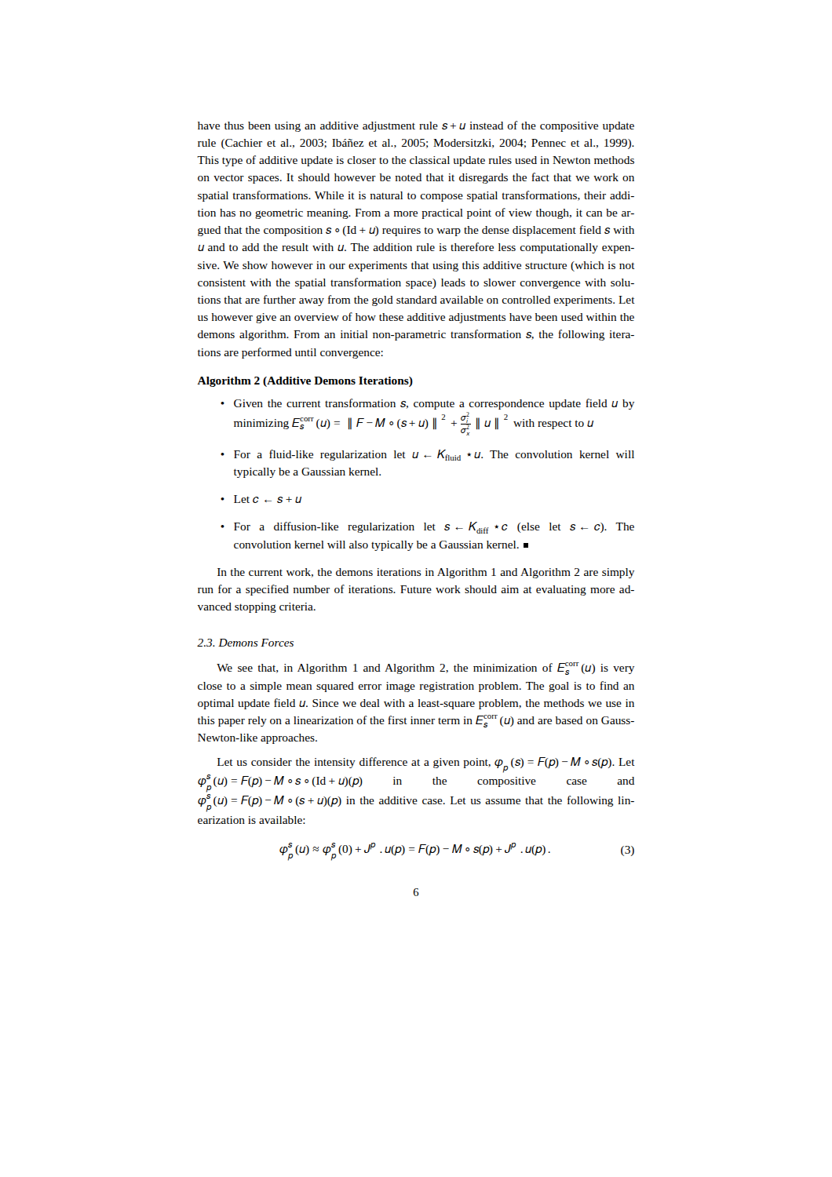have thus been using an additive adjustment rule s+u instead of the compositive update rule (Cachier et al., 2003; Ibáñez et al., 2005; Modersitzki, 2004; Pennec et al., 1999). This type of additive update is closer to the classical update rules used in Newton methods on vector spaces. It should however be noted that it disregards the fact that we work on spatial transformations. While it is natural to compose spatial transformations, their addition has no geometric meaning. From a more practical point of view though, it can be argued that the composition s∘(Id+u) requires to warp the dense displacement field s with u and to add the result with u. The addition rule is therefore less computationally expensive. We show however in our experiments that using this additive structure (which is not consistent with the spatial transformation space) leads to slower convergence with solutions that are further away from the gold standard available on controlled experiments. Let us however give an overview of how these additive adjustments have been used within the demons algorithm. From an initial non-parametric transformation s, the following iterations are performed until convergence:
Algorithm 2 (Additive Demons Iterations)
Given the current transformation s, compute a correspondence update field u by minimizing Escorr(u)=∥F−M∘(s+u)∥2+σi2σx2∥u∥2 with respect to u
For a fluid-like regularization let u←Kfluid⋆u. The convolution kernel will typically be a Gaussian kernel.
Let c←s+u
For a diffusion-like regularization let s←Kdiff⋆c (else let s←c). The convolution kernel will also typically be a Gaussian kernel.
In the current work, the demons iterations in Algorithm 1 and Algorithm 2 are simply run for a specified number of iterations. Future work should aim at evaluating more advanced stopping criteria.
2.3. Demons Forces
We see that, in Algorithm 1 and Algorithm 2, the minimization of Escorr(u) is very close to a simple mean squared error image registration problem. The goal is to find an optimal update field u. Since we deal with a least-square problem, the methods we use in this paper rely on a linearization of the first inner term in Escorr(u) and are based on Gauss-Newton-like approaches.
Let us consider the intensity difference at a given point, φp(s)=F(p)−M∘s(p). Let φps(u)=F(p)−M∘s∘(Id+u)(p) in the compositive case and φps(u)=F(p)−M∘(s+u)(p) in the additive case. Let us assume that the following linearization is available:
φps(u) ≈ φps(0) + Jp.u(p) = F(p) − M∘s(p) + Jp.u(p) . (3)
6